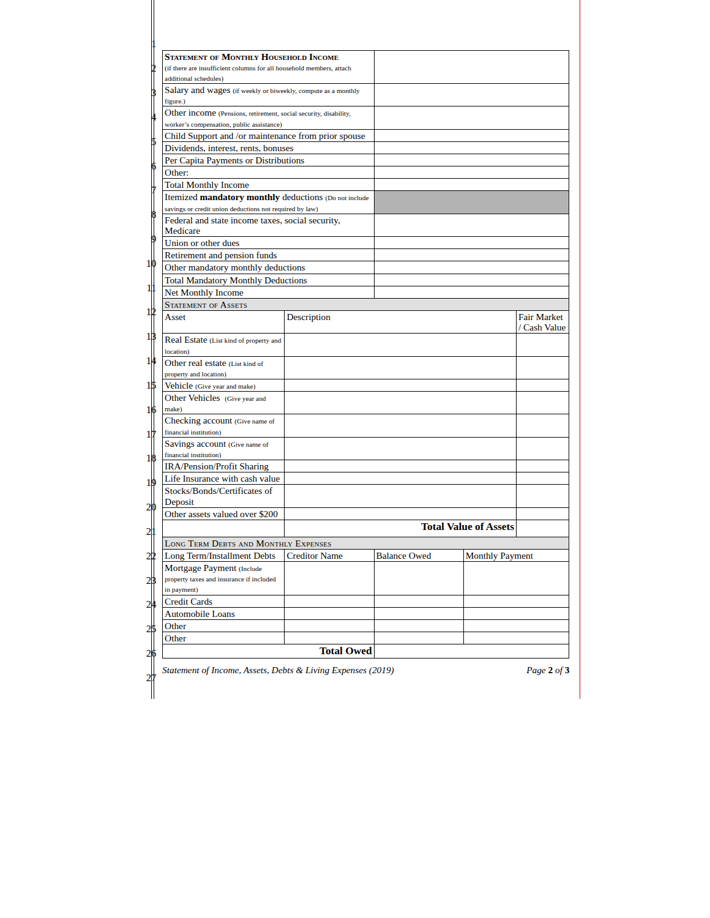1
2
3
4
5
6
7
8
9
10
11
12
13
14
15
16
17
18
19
20
21
22
23
24
25
26
27
| Statement of Monthly Household Income (if there are insufficient columns for all household members, attach additional schedules) | |
| Salary and wages (if weekly or biweekly, compute as a monthly figure.) | |
| Other income (Pensions, retirement, social security, disability, worker’s compensation, public assistance) | |
| Child Support and /or maintenance from prior spouse | |
| Dividends, interest, rents, bonuses | |
| Per Capita Payments or Distributions | |
| Other: | |
| Total Monthly Income | |
| Itemized mandatory monthly deductions (Do not include savings or credit union deductions not required by law) | |
| Federal and state income taxes, social security, Medicare | |
| Union or other dues | |
| Retirement and pension funds | |
| Other mandatory monthly deductions | |
| Total Mandatory Monthly Deductions | |
| Net Monthly Income | |
| Statement of Assets |
| Asset | Description | Fair Market / Cash Value |
| Real Estate (List kind of property and location) | | |
| Other real estate (List kind of property and location) | | |
| Vehicle (Give year and make) | | |
| Other Vehicles (Give year and make) | | |
| Checking account (Give name of financial institution) | | |
| Savings account (Give name of financial institution) | | |
| IRA/Pension/Profit Sharing | | |
| Life Insurance with cash value | | |
| Stocks/Bonds/Certificates of Deposit | | |
| Other assets valued over $200 | | |
| | Total Value of Assets | |
| Long Term Debts and Monthly Expenses |
| Long Term/Installment Debts | Creditor Name | Balance Owed | Monthly Payment |
| Mortgage Payment (Include property taxes and insurance if included in payment) | | | |
| Credit Cards | | | |
| Automobile Loans | | | |
| Other | | | |
| Other | | | |
| Total Owed | |
Statement of Income, Assets, Debts & Living Expenses (2019)
Page 2 of 3